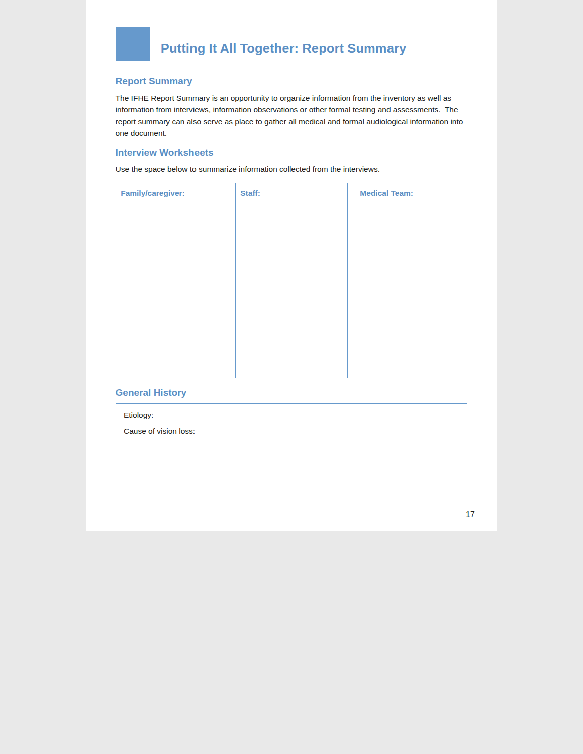Putting It All Together: Report Summary
Report Summary
The IFHE Report Summary is an opportunity to organize information from the inventory as well as information from interviews, information observations or other formal testing and assessments. The report summary can also serve as place to gather all medical and formal audiological information into one document.
Interview Worksheets
Use the space below to summarize information collected from the interviews.
Family/caregiver:
Staff:
Medical Team:
General History
Etiology:
Cause of vision loss:
17